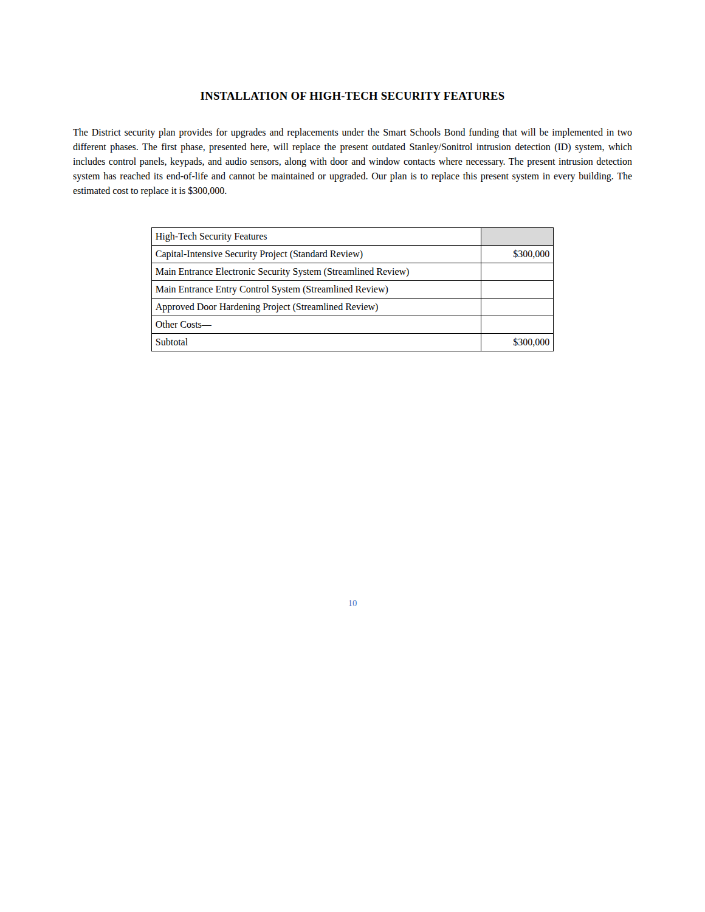INSTALLATION OF HIGH-TECH SECURITY FEATURES
The District security plan provides for upgrades and replacements under the Smart Schools Bond funding that will be implemented in two different phases. The first phase, presented here, will replace the present outdated Stanley/Sonitrol intrusion detection (ID) system, which includes control panels, keypads, and audio sensors, along with door and window contacts where necessary. The present intrusion detection system has reached its end-of-life and cannot be maintained or upgraded. Our plan is to replace this present system in every building. The estimated cost to replace it is $300,000.
| High-Tech Security Features | |
| Capital-Intensive Security Project (Standard Review) | $300,000 |
| Main Entrance Electronic Security System (Streamlined Review) | |
| Main Entrance Entry Control System (Streamlined Review) | |
| Approved Door Hardening Project (Streamlined Review) | |
| Other Costs— | |
| Subtotal | $300,000 |
10